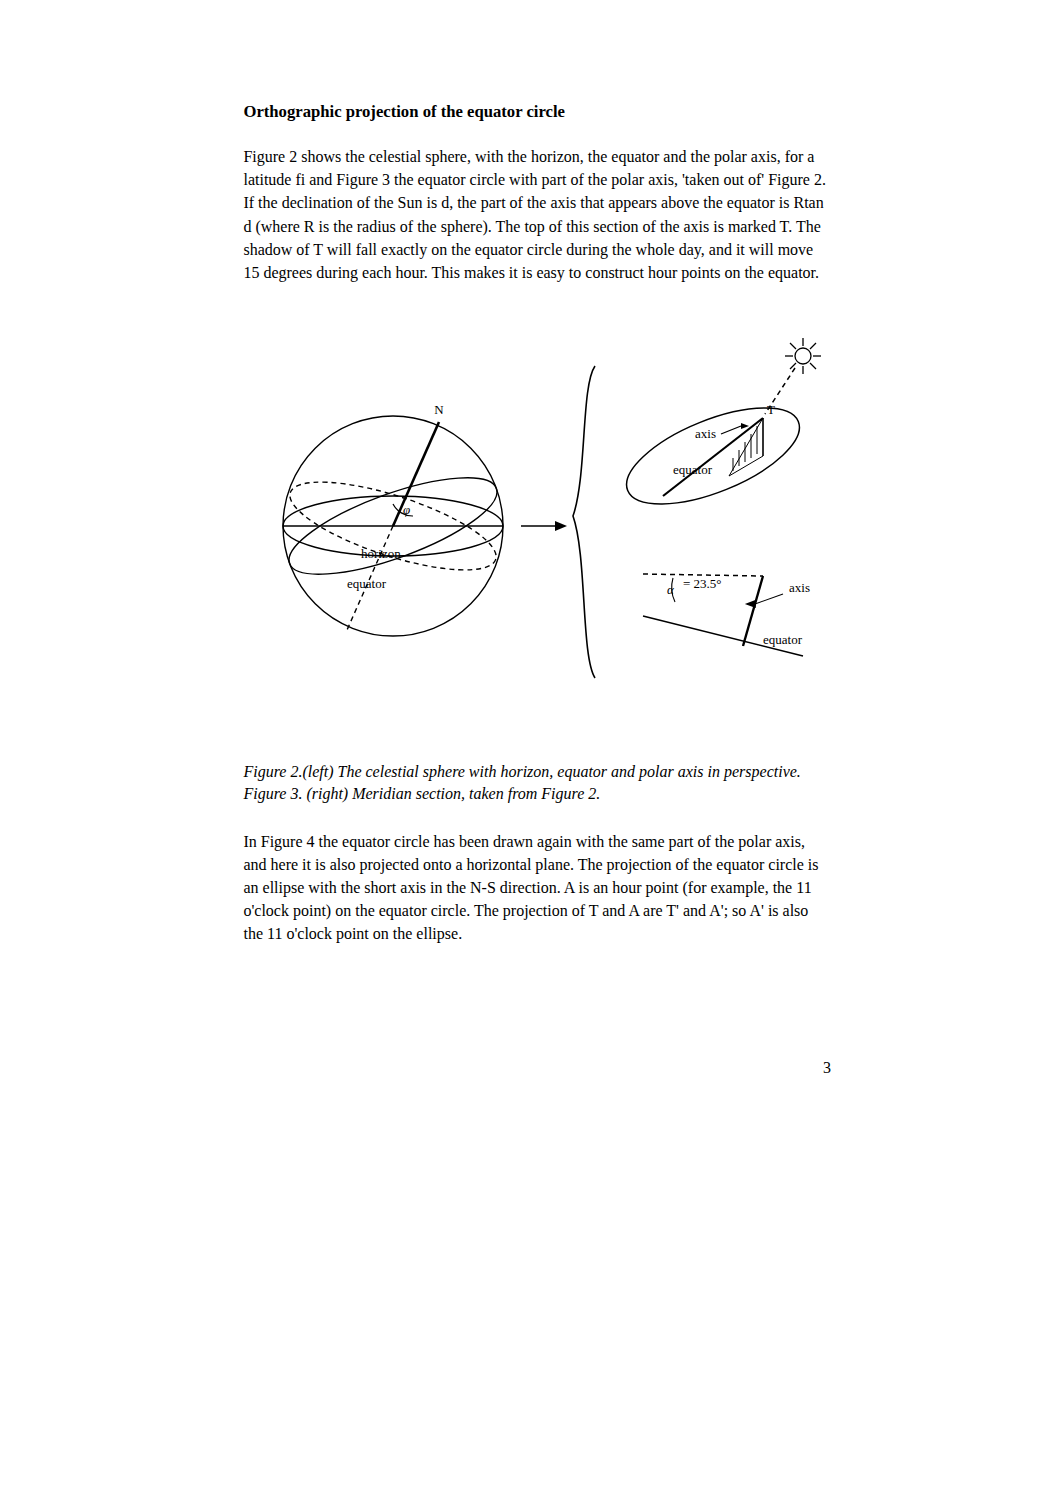Orthographic projection of the equator circle
Figure 2 shows the celestial sphere, with the horizon, the equator and the polar axis, for a latitude fi and Figure 3 the equator circle with part of the polar axis, 'taken out of' Figure 2. If the declination of the Sun is d, the part of the axis that appears above the equator is Rtan d (where R is the radius of the sphere). The top of this section of the axis is marked T. The shadow of T will fall exactly on the equator circle during the whole day, and it will move 15 degrees during each hour. This makes it is easy to construct hour points on the equator.
N φ horizon equator axis T equator α = 23.5° axis equator
Figure 2.(left) The celestial sphere with horizon, equator and polar axis in perspective.
Figure 3. (right) Meridian section, taken from Figure 2.
In Figure 4 the equator circle has been drawn again with the same part of the polar axis, and here it is also projected onto a horizontal plane. The projection of the equator circle is an ellipse with the short axis in the N-S direction. A is an hour point (for example, the 11 o'clock point) on the equator circle. The projection of T and A are T' and A'; so A' is also the 11 o'clock point on the ellipse.
3